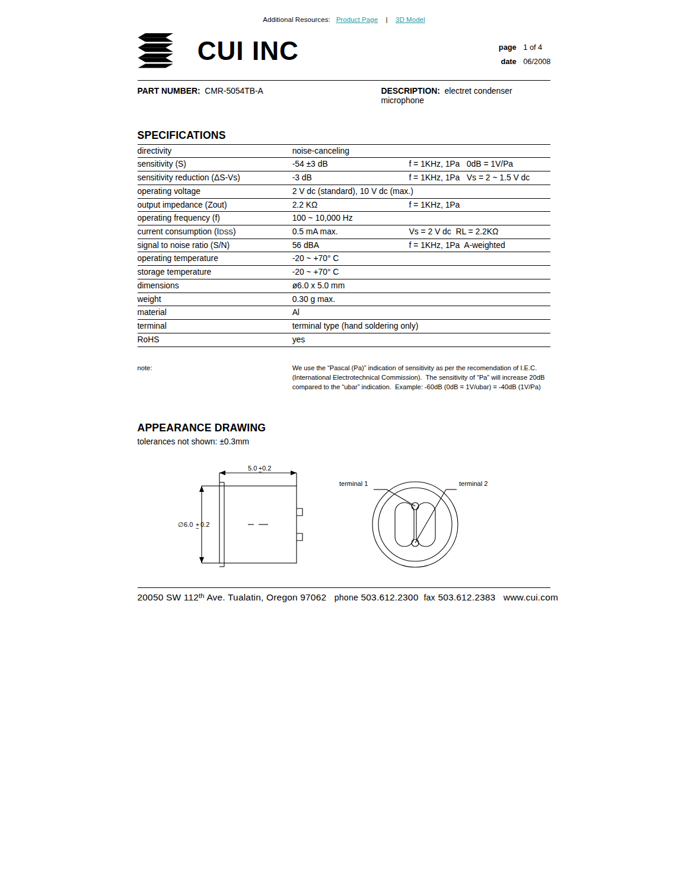Additional Resources: Product Page | 3D Model
CUIINC
page1 of 4
date06/2008
PART NUMBER: CMR-5054TB-A
DESCRIPTION: electret condenser microphone
SPECIFICATIONS
| directivity | noise-canceling | |
| sensitivity (S) | -54 ±3 dB | f = 1KHz, 1Pa 0dB = 1V/Pa |
| sensitivity reduction (ΔS-Vs) | -3 dB | f = 1KHz, 1Pa Vs = 2 ~ 1.5 V dc |
| operating voltage | 2 V dc (standard), 10 V dc (max.) |
| output impedance (Zout) | 2.2 KΩ | f = 1KHz, 1Pa |
| operating frequency (f) | 100 ~ 10,000 Hz | |
| current consumption (I DSS ) | 0.5 mA max. | Vs = 2 V dc RL = 2.2KΩ |
| signal to noise ratio (S/N) | 56 dBA | f = 1KHz, 1Pa A-weighted |
| operating temperature | -20 ~ +70° C |
| storage temperature | -20 ~ +70° C |
| dimensions | ø6.0 x 5.0 mm |
| weight | 0.30 g max. |
| material | Al |
| terminal | terminal type (hand soldering only) |
| RoHS | yes |
note:
We use the “Pascal (Pa)” indication of sensitivity as per the recomendation of I.E.C. (International Electrotechnical Commission). The sensitivity of “Pa” will increase 20dB compared to the “ubar” indication. Example: -60dB (0dB = 1V/ubar) = -40dB (1V/Pa)
APPEARANCE DRAWING
tolerances not shown: ±0.3mm
5.0 0.2 + − ∅6.0 + − 0.2 terminal 1 terminal 2
20050 SW 112th Ave. Tualatin, Oregon 97062 phone 503.612.2300 fax 503.612.2383 www.cui.com